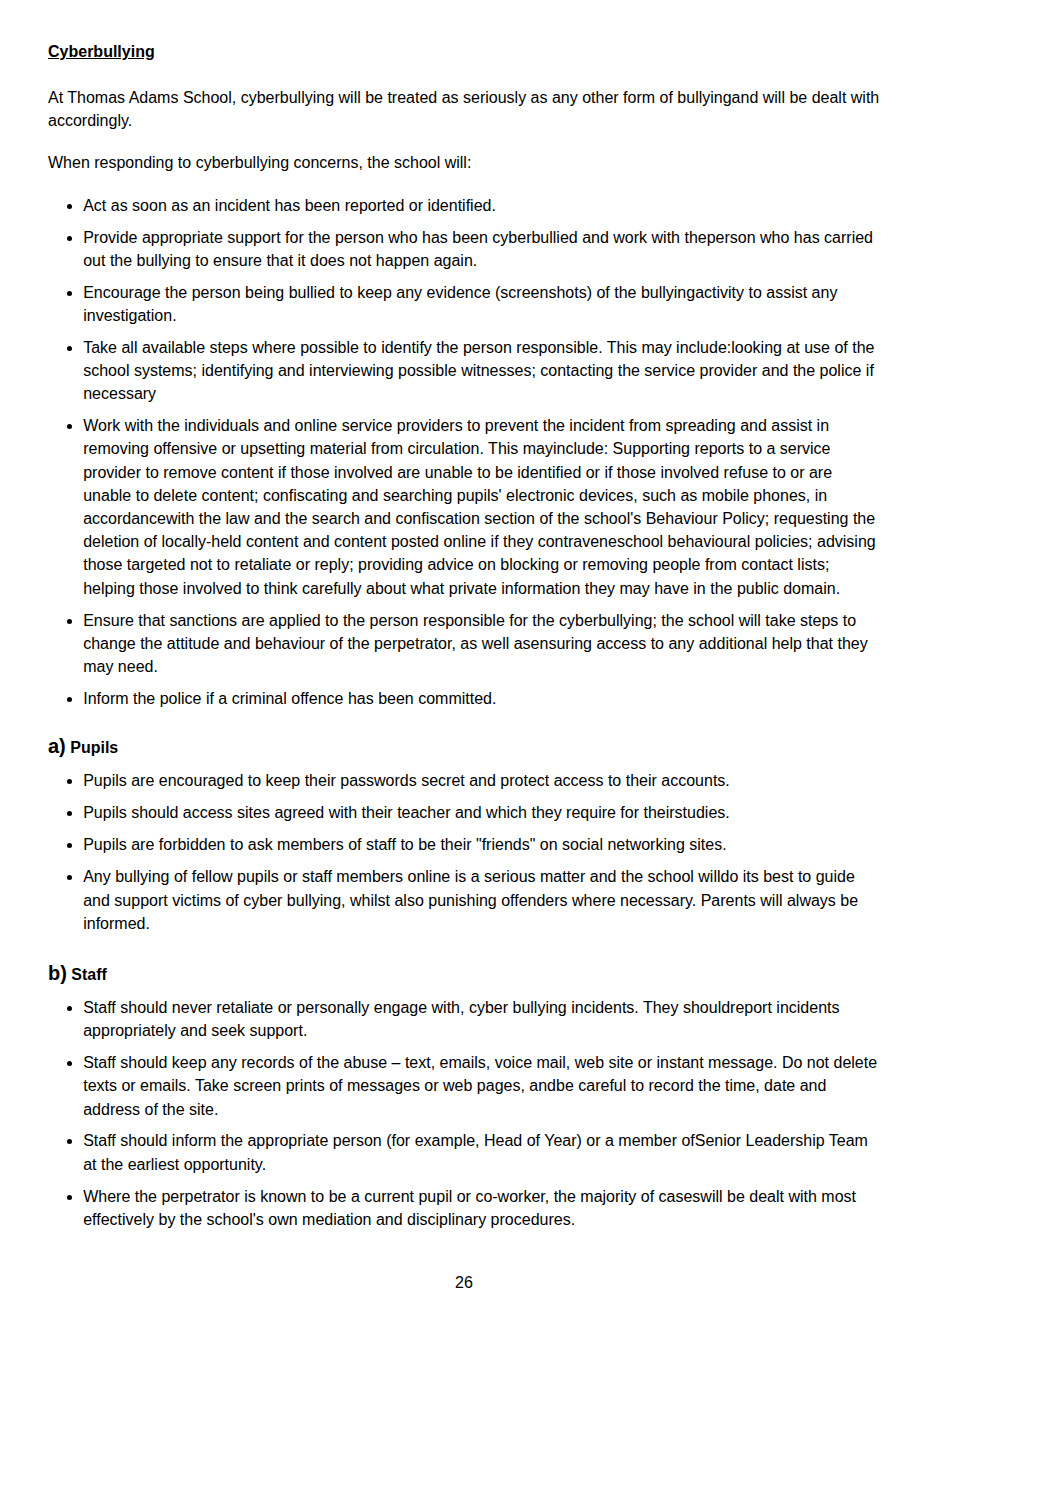Cyberbullying
At Thomas Adams School, cyberbullying will be treated as seriously as any other form of bullyingand will be dealt with accordingly.
When responding to cyberbullying concerns, the school will:
Act as soon as an incident has been reported or identified.
Provide appropriate support for the person who has been cyberbullied and work with theperson who has carried out the bullying to ensure that it does not happen again.
Encourage the person being bullied to keep any evidence (screenshots) of the bullyingactivity to assist any investigation.
Take all available steps where possible to identify the person responsible. This may include:looking at use of the school systems; identifying and interviewing possible witnesses; contacting the service provider and the police if necessary
Work with the individuals and online service providers to prevent the incident from spreading and assist in removing offensive or upsetting material from circulation. This mayinclude: Supporting reports to a service provider to remove content if those involved are unable to be identified or if those involved refuse to or are unable to delete content; confiscating and searching pupils' electronic devices, such as mobile phones, in accordancewith the law and the search and confiscation section of the school's Behaviour Policy; requesting the deletion of locally-held content and content posted online if they contraveneschool behavioural policies; advising those targeted not to retaliate or reply; providing advice on blocking or removing people from contact lists; helping those involved to think carefully about what private information they may have in the public domain.
Ensure that sanctions are applied to the person responsible for the cyberbullying; the school will take steps to change the attitude and behaviour of the perpetrator, as well asensuring access to any additional help that they may need.
Inform the police if a criminal offence has been committed.
a) Pupils
Pupils are encouraged to keep their passwords secret and protect access to their accounts.
Pupils should access sites agreed with their teacher and which they require for theirstudies.
Pupils are forbidden to ask members of staff to be their "friends" on social networking sites.
Any bullying of fellow pupils or staff members online is a serious matter and the school willdo its best to guide and support victims of cyber bullying, whilst also punishing offenders where necessary. Parents will always be informed.
b) Staff
Staff should never retaliate or personally engage with, cyber bullying incidents. They shouldreport incidents appropriately and seek support.
Staff should keep any records of the abuse – text, emails, voice mail, web site or instant message. Do not delete texts or emails. Take screen prints of messages or web pages, andbe careful to record the time, date and address of the site.
Staff should inform the appropriate person (for example, Head of Year) or a member ofSenior Leadership Team at the earliest opportunity.
Where the perpetrator is known to be a current pupil or co-worker, the majority of caseswill be dealt with most effectively by the school's own mediation and disciplinary procedures.
26